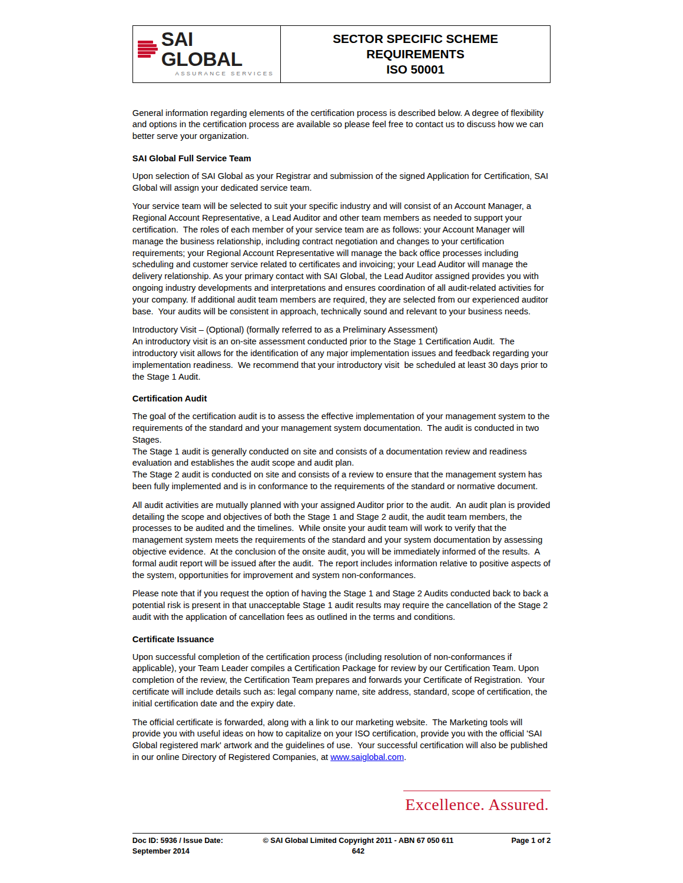| SAI GLOBAL ASSURANCE SERVICES | SECTOR SPECIFIC SCHEME REQUIREMENTS ISO 50001 |
General information regarding elements of the certification process is described below. A degree of flexibility and options in the certification process are available so please feel free to contact us to discuss how we can better serve your organization.
SAI Global Full Service Team
Upon selection of SAI Global as your Registrar and submission of the signed Application for Certification, SAI Global will assign your dedicated service team.
Your service team will be selected to suit your specific industry and will consist of an Account Manager, a Regional Account Representative, a Lead Auditor and other team members as needed to support your certification. The roles of each member of your service team are as follows: your Account Manager will manage the business relationship, including contract negotiation and changes to your certification requirements; your Regional Account Representative will manage the back office processes including scheduling and customer service related to certificates and invoicing; your Lead Auditor will manage the delivery relationship. As your primary contact with SAI Global, the Lead Auditor assigned provides you with ongoing industry developments and interpretations and ensures coordination of all audit-related activities for your company. If additional audit team members are required, they are selected from our experienced auditor base. Your audits will be consistent in approach, technically sound and relevant to your business needs.
Introductory Visit – (Optional) (formally referred to as a Preliminary Assessment)
An introductory visit is an on-site assessment conducted prior to the Stage 1 Certification Audit. The introductory visit allows for the identification of any major implementation issues and feedback regarding your implementation readiness. We recommend that your introductory visit be scheduled at least 30 days prior to the Stage 1 Audit.
Certification Audit
The goal of the certification audit is to assess the effective implementation of your management system to the requirements of the standard and your management system documentation. The audit is conducted in two Stages.
The Stage 1 audit is generally conducted on site and consists of a documentation review and readiness evaluation and establishes the audit scope and audit plan.
The Stage 2 audit is conducted on site and consists of a review to ensure that the management system has been fully implemented and is in conformance to the requirements of the standard or normative document.
All audit activities are mutually planned with your assigned Auditor prior to the audit. An audit plan is provided detailing the scope and objectives of both the Stage 1 and Stage 2 audit, the audit team members, the processes to be audited and the timelines. While onsite your audit team will work to verify that the management system meets the requirements of the standard and your system documentation by assessing objective evidence. At the conclusion of the onsite audit, you will be immediately informed of the results. A formal audit report will be issued after the audit. The report includes information relative to positive aspects of the system, opportunities for improvement and system non-conformances.
Please note that if you request the option of having the Stage 1 and Stage 2 Audits conducted back to back a potential risk is present in that unacceptable Stage 1 audit results may require the cancellation of the Stage 2 audit with the application of cancellation fees as outlined in the terms and conditions.
Certificate Issuance
Upon successful completion of the certification process (including resolution of non-conformances if applicable), your Team Leader compiles a Certification Package for review by our Certification Team. Upon completion of the review, the Certification Team prepares and forwards your Certificate of Registration. Your certificate will include details such as: legal company name, site address, standard, scope of certification, the initial certification date and the expiry date.
The official certificate is forwarded, along with a link to our marketing website. The Marketing tools will provide you with useful ideas on how to capitalize on your ISO certification, provide you with the official 'SAI Global registered mark' artwork and the guidelines of use. Your successful certification will also be published in our online Directory of Registered Companies, at www.saiglobal.com.
Excellence. Assured.
| Doc ID: 5936 / Issue Date: September 2014 | © SAI Global Limited Copyright 2011 - ABN 67 050 611 642 | Page 1 of 2 |